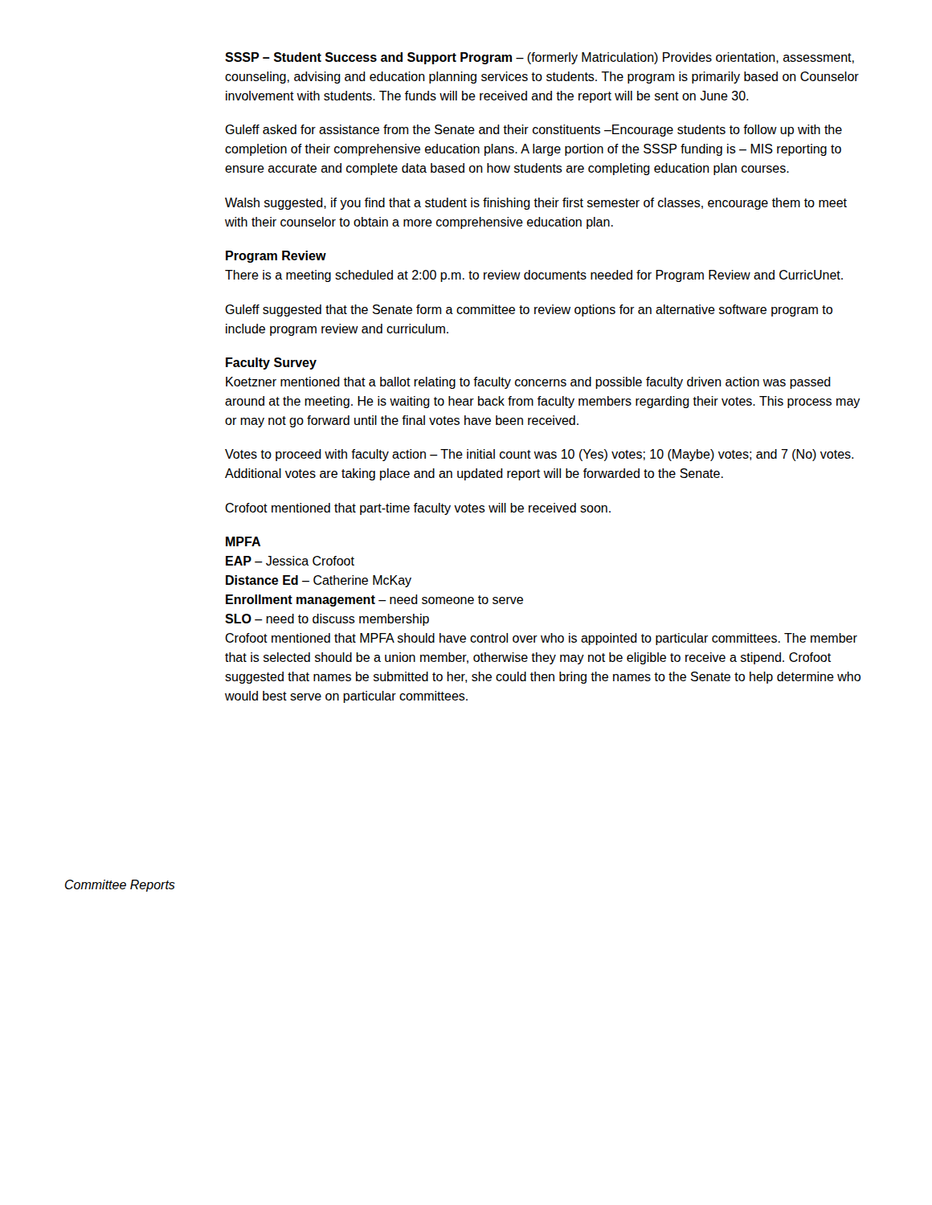Committee Reports
SSSP – Student Success and Support Program – (formerly Matriculation) Provides orientation, assessment, counseling, advising and education planning services to students. The program is primarily based on Counselor involvement with students. The funds will be received and the report will be sent on June 30.
Guleff asked for assistance from the Senate and their constituents –Encourage students to follow up with the completion of their comprehensive education plans. A large portion of the SSSP funding is – MIS reporting to ensure accurate and complete data based on how students are completing education plan courses.
Walsh suggested, if you find that a student is finishing their first semester of classes, encourage them to meet with their counselor to obtain a more comprehensive education plan.
Program Review
There is a meeting scheduled at 2:00 p.m. to review documents needed for Program Review and CurricUnet.
Guleff suggested that the Senate form a committee to review options for an alternative software program to include program review and curriculum.
Faculty Survey
Koetzner mentioned that a ballot relating to faculty concerns and possible faculty driven action was passed around at the meeting. He is waiting to hear back from faculty members regarding their votes. This process may or may not go forward until the final votes have been received.
Votes to proceed with faculty action – The initial count was 10 (Yes) votes; 10 (Maybe) votes; and 7 (No) votes. Additional votes are taking place and an updated report will be forwarded to the Senate.
Crofoot mentioned that part-time faculty votes will be received soon.
MPFA
EAP – Jessica Crofoot
Distance Ed – Catherine McKay
Enrollment management – need someone to serve
SLO – need to discuss membership
Crofoot mentioned that MPFA should have control over who is appointed to particular committees. The member that is selected should be a union member, otherwise they may not be eligible to receive a stipend. Crofoot suggested that names be submitted to her, she could then bring the names to the Senate to help determine who would best serve on particular committees.